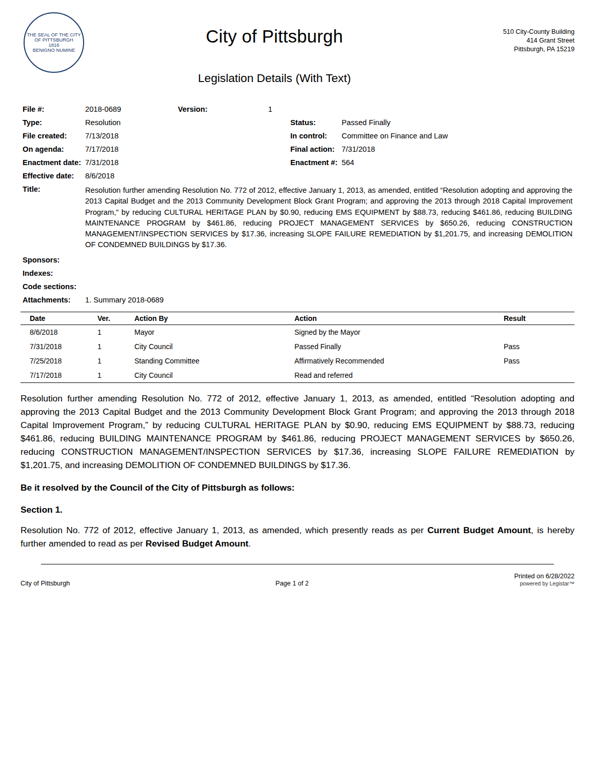THE SEAL OF THE CITY OF PITTSBURGH
1816
BENIGNO NUMINE
City of Pittsburgh
Legislation Details (With Text)
510 City-County Building
414 Grant Street
Pittsburgh, PA 15219
| File #: | 2018-0689 | Version: | 1 | | |
| Type: | Resolution | Status: | Passed Finally |
| File created: | 7/13/2018 | In control: | Committee on Finance and Law |
| On agenda: | 7/17/2018 | Final action: | 7/31/2018 |
| Enactment date: | 7/31/2018 | Enactment #: | 564 |
| Effective date: | 8/6/2018 |
| Title: | Resolution further amending Resolution No. 772 of 2012, effective January 1, 2013, as amended, entitled “Resolution adopting and approving the 2013 Capital Budget and the 2013 Community Development Block Grant Program; and approving the 2013 through 2018 Capital Improvement Program,” by reducing CULTURAL HERITAGE PLAN by $0.90, reducing EMS EQUIPMENT by $88.73, reducing $461.86, reducing BUILDING MAINTENANCE PROGRAM by $461.86, reducing PROJECT MANAGEMENT SERVICES by $650.26, reducing CONSTRUCTION MANAGEMENT/INSPECTION SERVICES by $17.36, increasing SLOPE FAILURE REMEDIATION by $1,201.75, and increasing DEMOLITION OF CONDEMNED BUILDINGS by $17.36. |
| Sponsors: | |
| Indexes: | |
| Code sections: | |
| Attachments: | 1. Summary 2018-0689 |
| Date | Ver. | Action By | Action | Result |
| --- | --- | --- | --- | --- |
| 8/6/2018 | 1 | Mayor | Signed by the Mayor | |
| 7/31/2018 | 1 | City Council | Passed Finally | Pass |
| 7/25/2018 | 1 | Standing Committee | Affirmatively Recommended | Pass |
| 7/17/2018 | 1 | City Council | Read and referred | |
Resolution further amending Resolution No. 772 of 2012, effective January 1, 2013, as amended, entitled “Resolution adopting and approving the 2013 Capital Budget and the 2013 Community Development Block Grant Program; and approving the 2013 through 2018 Capital Improvement Program,” by reducing CULTURAL HERITAGE PLAN by $0.90, reducing EMS EQUIPMENT by $88.73, reducing $461.86, reducing BUILDING MAINTENANCE PROGRAM by $461.86, reducing PROJECT MANAGEMENT SERVICES by $650.26, reducing CONSTRUCTION MANAGEMENT/INSPECTION SERVICES by $17.36, increasing SLOPE FAILURE REMEDIATION by $1,201.75, and increasing DEMOLITION OF CONDEMNED BUILDINGS by $17.36.
Be it resolved by the Council of the City of Pittsburgh as follows:
Section 1.
Resolution No. 772 of 2012, effective January 1, 2013, as amended, which presently reads as per Current Budget Amount, is hereby further amended to read as per Revised Budget Amount.
City of Pittsburgh
Page 1 of 2
Printed on 6/28/2022
powered by Legistar™